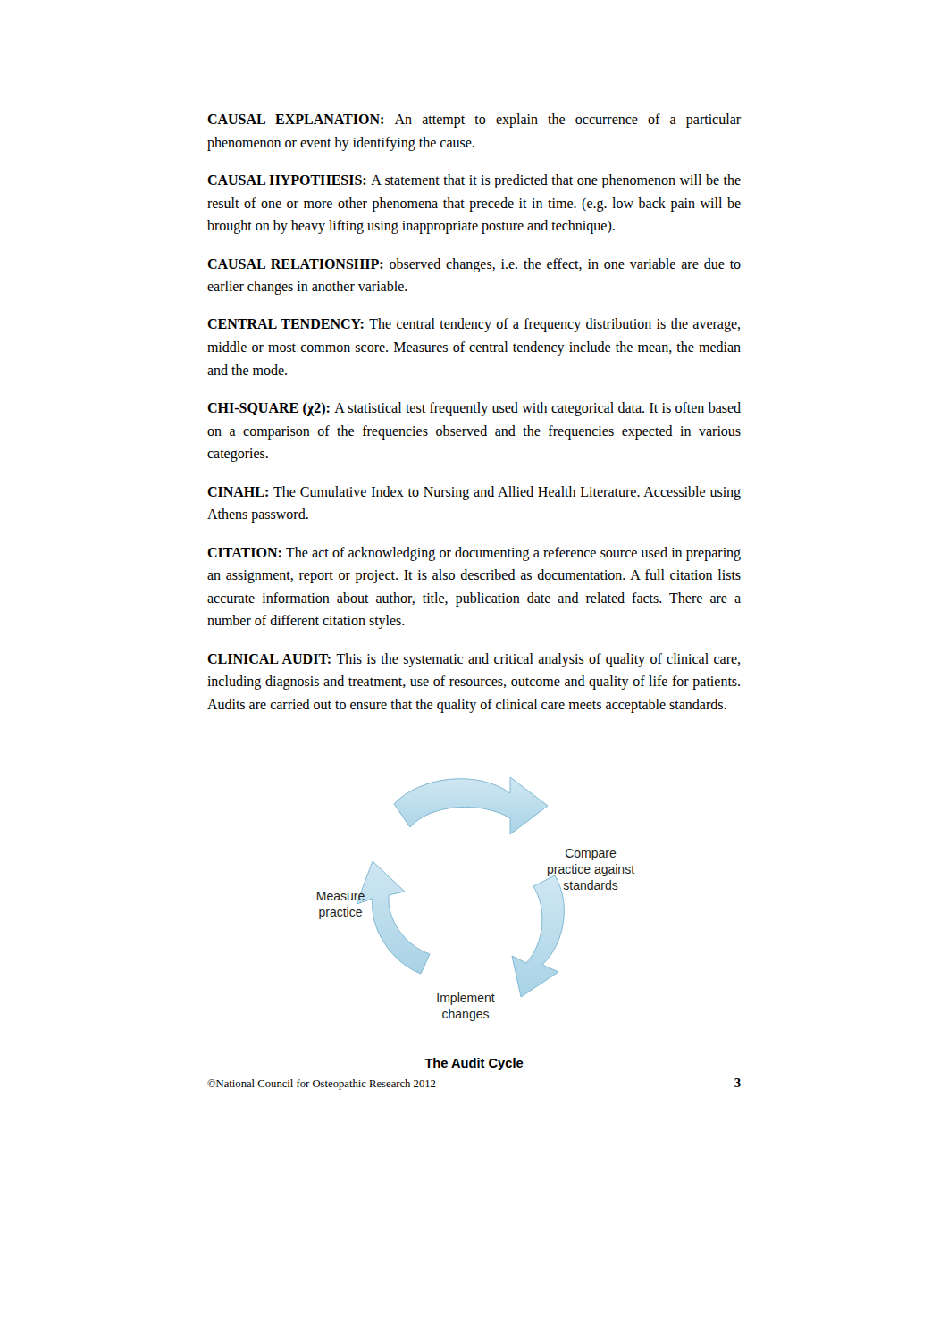CAUSAL EXPLANATION:
An attempt to explain the occurrence of a particular phenomenon or event by identifying the cause.
CAUSAL HYPOTHESIS:
A statement that it is predicted that one phenomenon will be the result of one or more other phenomena that precede it in time. (e.g. low back pain will be brought on by heavy lifting using inappropriate posture and technique).
CAUSAL RELATIONSHIP:
observed changes, i.e. the effect, in one variable are due to earlier changes in another variable.
CENTRAL TENDENCY:
The central tendency of a frequency distribution is the average, middle or most common score. Measures of central tendency include the mean, the median and the mode.
CHI-SQUARE (χ2):
A statistical test frequently used with categorical data. It is often based on a comparison of the frequencies observed and the frequencies expected in various categories.
CINAHL:
The Cumulative Index to Nursing and Allied Health Literature. Accessible using Athens password.
CITATION:
The act of acknowledging or documenting a reference source used in preparing an assignment, report or project. It is also described as documentation. A full citation lists accurate information about author, title, publication date and related facts. There are a number of different citation styles.
CLINICAL AUDIT:
This is the systematic and critical analysis of quality of clinical care, including diagnosis and treatment, use of resources, outcome and quality of life for patients. Audits are carried out to ensure that the quality of clinical care meets acceptable standards.
Measure practice Compare practice against standards Implement changes
The Audit Cycle
©National Council for Osteopathic Research 2012 3